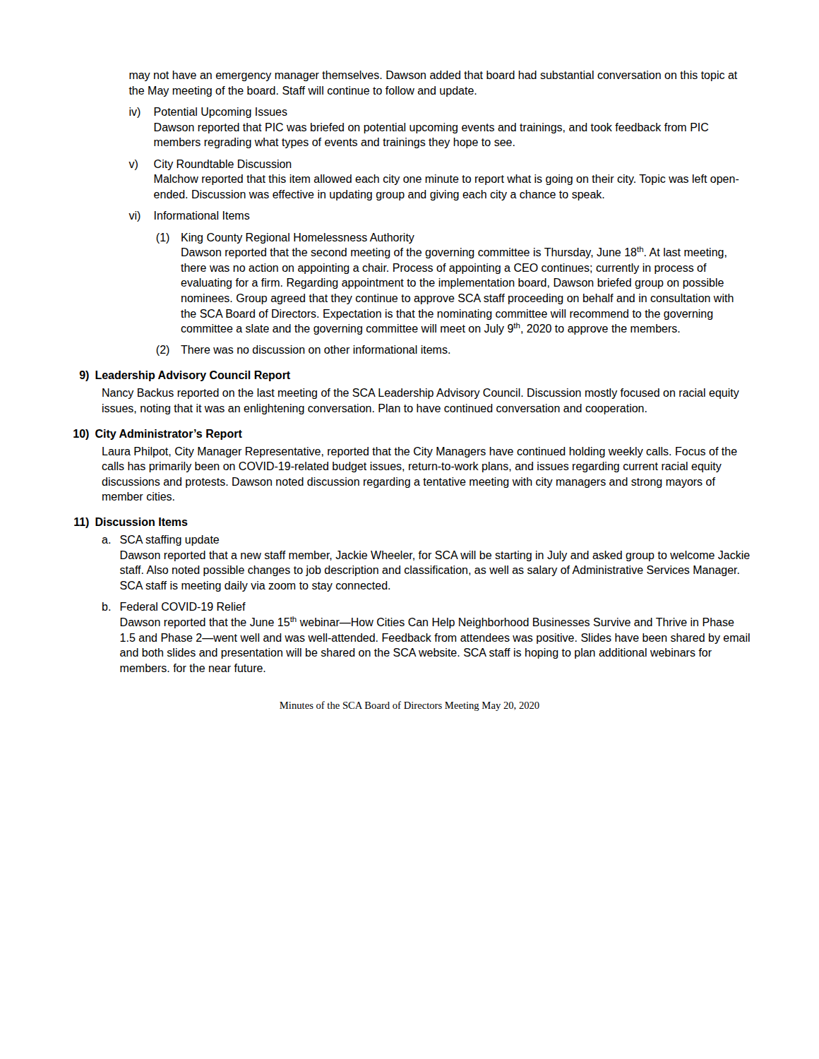may not have an emergency manager themselves. Dawson added that board had substantial conversation on this topic at the May meeting of the board. Staff will continue to follow and update.
iv)
Potential Upcoming Issues
Dawson reported that PIC was briefed on potential upcoming events and trainings, and took feedback from PIC members regrading what types of events and trainings they hope to see.
v)
City Roundtable Discussion
Malchow reported that this item allowed each city one minute to report what is going on their city. Topic was left open-ended. Discussion was effective in updating group and giving each city a chance to speak.
vi)
Informational Items
(1)
King County Regional Homelessness Authority
Dawson reported that the second meeting of the governing committee is Thursday, June 18th. At last meeting, there was no action on appointing a chair. Process of appointing a CEO continues; currently in process of evaluating for a firm. Regarding appointment to the implementation board, Dawson briefed group on possible nominees. Group agreed that they continue to approve SCA staff proceeding on behalf and in consultation with the SCA Board of Directors. Expectation is that the nominating committee will recommend to the governing committee a slate and the governing committee will meet on July 9th, 2020 to approve the members.
(2)
There was no discussion on other informational items.
9) Leadership Advisory Council Report
Nancy Backus reported on the last meeting of the SCA Leadership Advisory Council. Discussion mostly focused on racial equity issues, noting that it was an enlightening conversation. Plan to have continued conversation and cooperation.
10) City Administrator’s Report
Laura Philpot, City Manager Representative, reported that the City Managers have continued holding weekly calls. Focus of the calls has primarily been on COVID-19-related budget issues, return-to-work plans, and issues regarding current racial equity discussions and protests. Dawson noted discussion regarding a tentative meeting with city managers and strong mayors of member cities.
11) Discussion Items
a.
SCA staffing update
Dawson reported that a new staff member, Jackie Wheeler, for SCA will be starting in July and asked group to welcome Jackie staff. Also noted possible changes to job description and classification, as well as salary of Administrative Services Manager. SCA staff is meeting daily via zoom to stay connected.
b.
Federal COVID-19 Relief
Dawson reported that the June 15th webinar—How Cities Can Help Neighborhood Businesses Survive and Thrive in Phase 1.5 and Phase 2—went well and was well-attended. Feedback from attendees was positive. Slides have been shared by email and both slides and presentation will be shared on the SCA website. SCA staff is hoping to plan additional webinars for members. for the near future.
Minutes of the SCA Board of Directors Meeting May 20, 2020